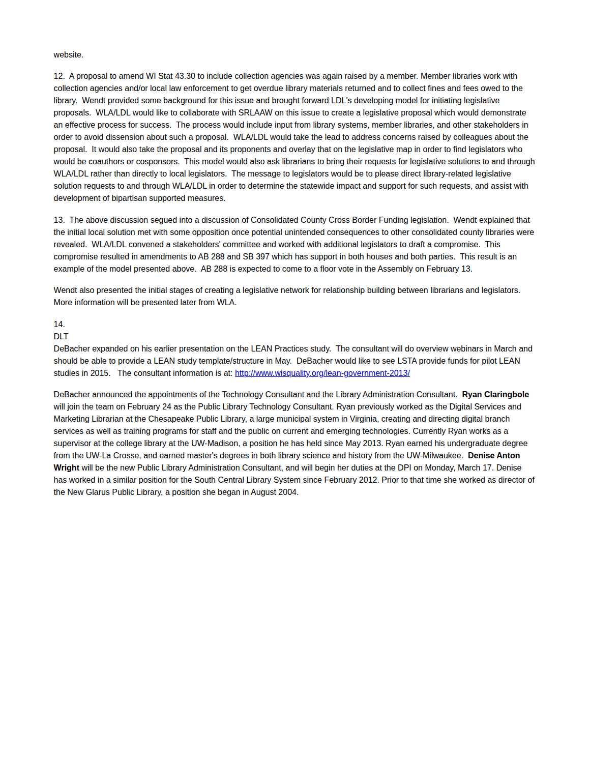website.
12. A proposal to amend WI Stat 43.30 to include collection agencies was again raised by a member. Member libraries work with collection agencies and/or local law enforcement to get overdue library materials returned and to collect fines and fees owed to the library. Wendt provided some background for this issue and brought forward LDL's developing model for initiating legislative proposals. WLA/LDL would like to collaborate with SRLAAW on this issue to create a legislative proposal which would demonstrate an effective process for success. The process would include input from library systems, member libraries, and other stakeholders in order to avoid dissension about such a proposal. WLA/LDL would take the lead to address concerns raised by colleagues about the proposal. It would also take the proposal and its proponents and overlay that on the legislative map in order to find legislators who would be coauthors or cosponsors. This model would also ask librarians to bring their requests for legislative solutions to and through WLA/LDL rather than directly to local legislators. The message to legislators would be to please direct library-related legislative solution requests to and through WLA/LDL in order to determine the statewide impact and support for such requests, and assist with development of bipartisan supported measures.
13. The above discussion segued into a discussion of Consolidated County Cross Border Funding legislation. Wendt explained that the initial local solution met with some opposition once potential unintended consequences to other consolidated county libraries were revealed. WLA/LDL convened a stakeholders' committee and worked with additional legislators to draft a compromise. This compromise resulted in amendments to AB 288 and SB 397 which has support in both houses and both parties. This result is an example of the model presented above. AB 288 is expected to come to a floor vote in the Assembly on February 13.
Wendt also presented the initial stages of creating a legislative network for relationship building between librarians and legislators. More information will be presented later from WLA.
14.
DLT
DeBacher expanded on his earlier presentation on the LEAN Practices study. The consultant will do overview webinars in March and should be able to provide a LEAN study template/structure in May. DeBacher would like to see LSTA provide funds for pilot LEAN studies in 2015. The consultant information is at: http://www.wisquality.org/lean-government-2013/
DeBacher announced the appointments of the Technology Consultant and the Library Administration Consultant. Ryan Claringbole will join the team on February 24 as the Public Library Technology Consultant. Ryan previously worked as the Digital Services and Marketing Librarian at the Chesapeake Public Library, a large municipal system in Virginia, creating and directing digital branch services as well as training programs for staff and the public on current and emerging technologies. Currently Ryan works as a supervisor at the college library at the UW-Madison, a position he has held since May 2013. Ryan earned his undergraduate degree from the UW-La Crosse, and earned master's degrees in both library science and history from the UW-Milwaukee. Denise Anton Wright will be the new Public Library Administration Consultant, and will begin her duties at the DPI on Monday, March 17. Denise has worked in a similar position for the South Central Library System since February 2012. Prior to that time she worked as director of the New Glarus Public Library, a position she began in August 2004.